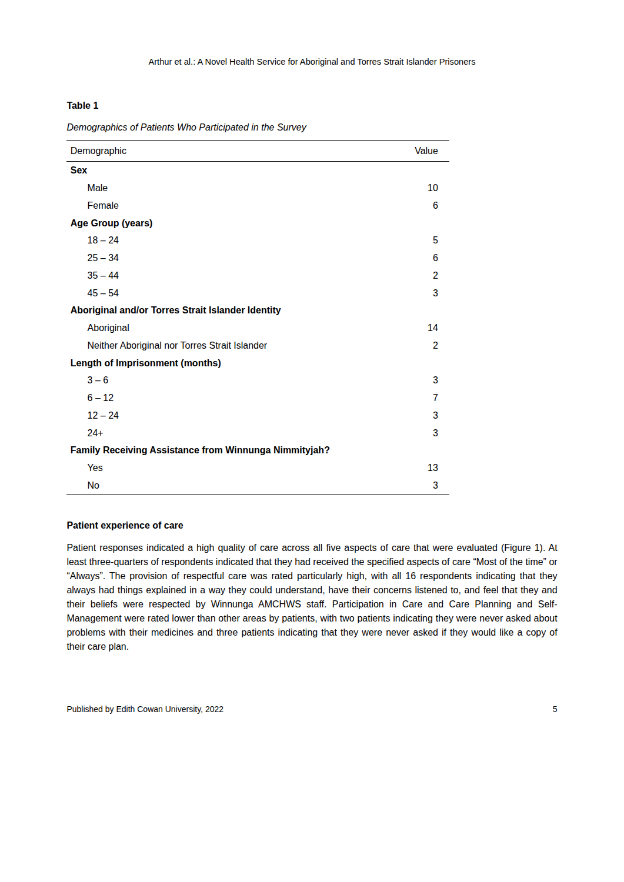Arthur et al.: A Novel Health Service for Aboriginal and Torres Strait Islander Prisoners
Table 1
Demographics of Patients Who Participated in the Survey
| Demographic | Value |
| --- | --- |
| Sex | |
| Male | 10 |
| Female | 6 |
| Age Group (years) | |
| 18 – 24 | 5 |
| 25 – 34 | 6 |
| 35 – 44 | 2 |
| 45 – 54 | 3 |
| Aboriginal and/or Torres Strait Islander Identity | |
| Aboriginal | 14 |
| Neither Aboriginal nor Torres Strait Islander | 2 |
| Length of Imprisonment (months) | |
| 3 – 6 | 3 |
| 6 – 12 | 7 |
| 12 – 24 | 3 |
| 24+ | 3 |
| Family Receiving Assistance from Winnunga Nimmityjah? | |
| Yes | 13 |
| No | 3 |
Patient experience of care
Patient responses indicated a high quality of care across all five aspects of care that were evaluated (Figure 1). At least three-quarters of respondents indicated that they had received the specified aspects of care “Most of the time” or “Always”. The provision of respectful care was rated particularly high, with all 16 respondents indicating that they always had things explained in a way they could understand, have their concerns listened to, and feel that they and their beliefs were respected by Winnunga AMCHWS staff. Participation in Care and Care Planning and Self-Management were rated lower than other areas by patients, with two patients indicating they were never asked about problems with their medicines and three patients indicating that they were never asked if they would like a copy of their care plan.
Published by Edith Cowan University, 2022 5